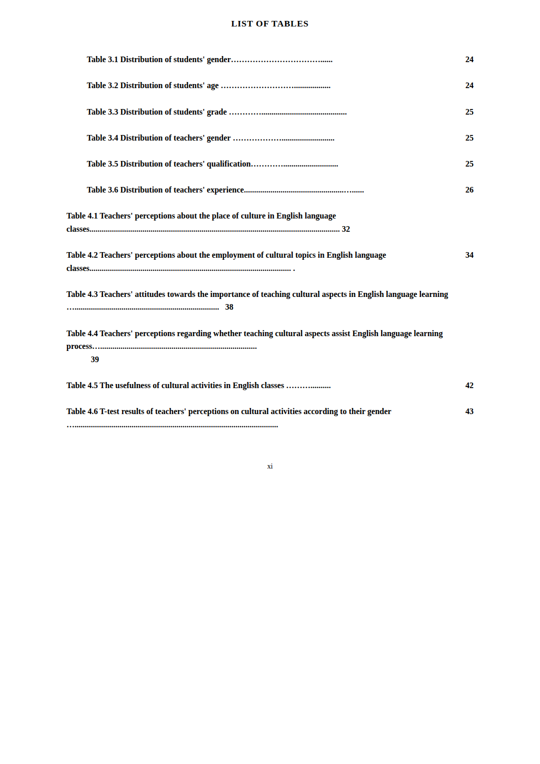LIST OF TABLES
Table 3.1 Distribution of students' gender……………………………...... 24
Table 3.2 Distribution of students' age ……………………….................. 24
Table 3.3 Distribution of students' grade ………….......................................... 25
Table 3.4 Distribution of teachers' gender ……………….......................... 25
Table 3.5 Distribution of teachers' qualification…………........................... 25
Table 3.6 Distribution of teachers' experience.................................................…...... 26
Table 4.1 Teachers' perceptions about the place of culture in English language classes........................................................................................................................... 32
Table 4.2 Teachers' perceptions about the employment of cultural topics in English language classes................................................................................................... . 34
Table 4.3 Teachers' attitudes towards the importance of teaching cultural aspects in English language learning …....................................................................... 38
Table 4.4 Teachers' perceptions regarding whether teaching cultural aspects assist English language learning process….............................................................................
39
Table 4.5 The usefulness of cultural activities in English classes ……….......... 42
Table 4.6 T-test results of teachers' perceptions on cultural activities according to their gender ….................................................................................................... 43
xi